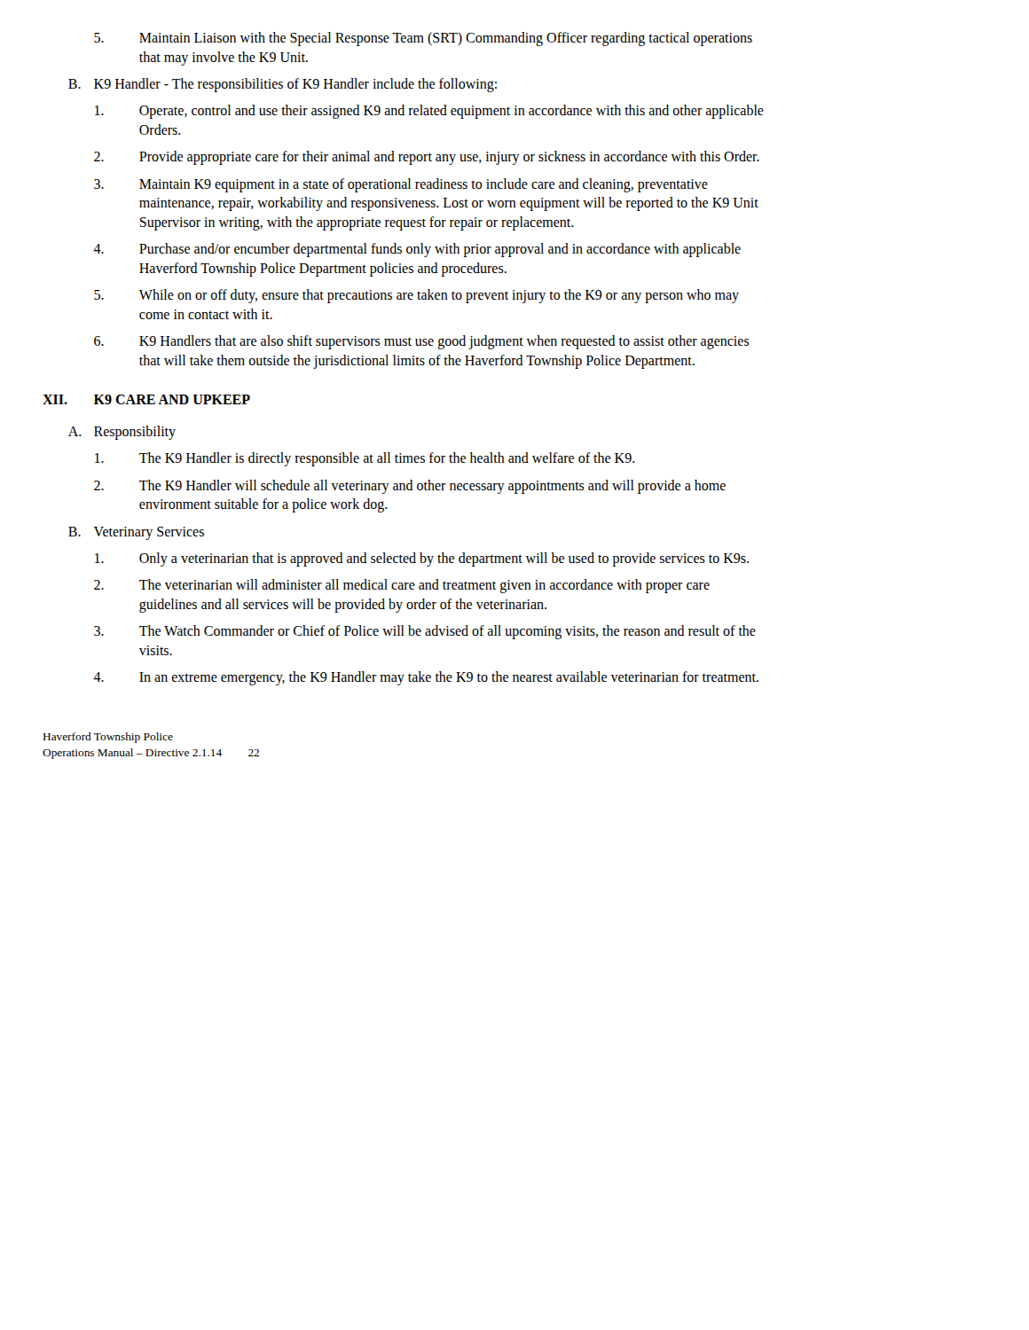5. Maintain Liaison with the Special Response Team (SRT) Commanding Officer regarding tactical operations that may involve the K9 Unit.
B. K9 Handler - The responsibilities of K9 Handler include the following:
1. Operate, control and use their assigned K9 and related equipment in accordance with this and other applicable Orders.
2. Provide appropriate care for their animal and report any use, injury or sickness in accordance with this Order.
3. Maintain K9 equipment in a state of operational readiness to include care and cleaning, preventative maintenance, repair, workability and responsiveness. Lost or worn equipment will be reported to the K9 Unit Supervisor in writing, with the appropriate request for repair or replacement.
4. Purchase and/or encumber departmental funds only with prior approval and in accordance with applicable Haverford Township Police Department policies and procedures.
5. While on or off duty, ensure that precautions are taken to prevent injury to the K9 or any person who may come in contact with it.
6. K9 Handlers that are also shift supervisors must use good judgment when requested to assist other agencies that will take them outside the jurisdictional limits of the Haverford Township Police Department.
XII. K9 CARE AND UPKEEP
A. Responsibility
1. The K9 Handler is directly responsible at all times for the health and welfare of the K9.
2. The K9 Handler will schedule all veterinary and other necessary appointments and will provide a home environment suitable for a police work dog.
B. Veterinary Services
1. Only a veterinarian that is approved and selected by the department will be used to provide services to K9s.
2. The veterinarian will administer all medical care and treatment given in accordance with proper care guidelines and all services will be provided by order of the veterinarian.
3. The Watch Commander or Chief of Police will be advised of all upcoming visits, the reason and result of the visits.
4. In an extreme emergency, the K9 Handler may take the K9 to the nearest available veterinarian for treatment.
Haverford Township Police
Operations Manual – Directive 2.1.14
22